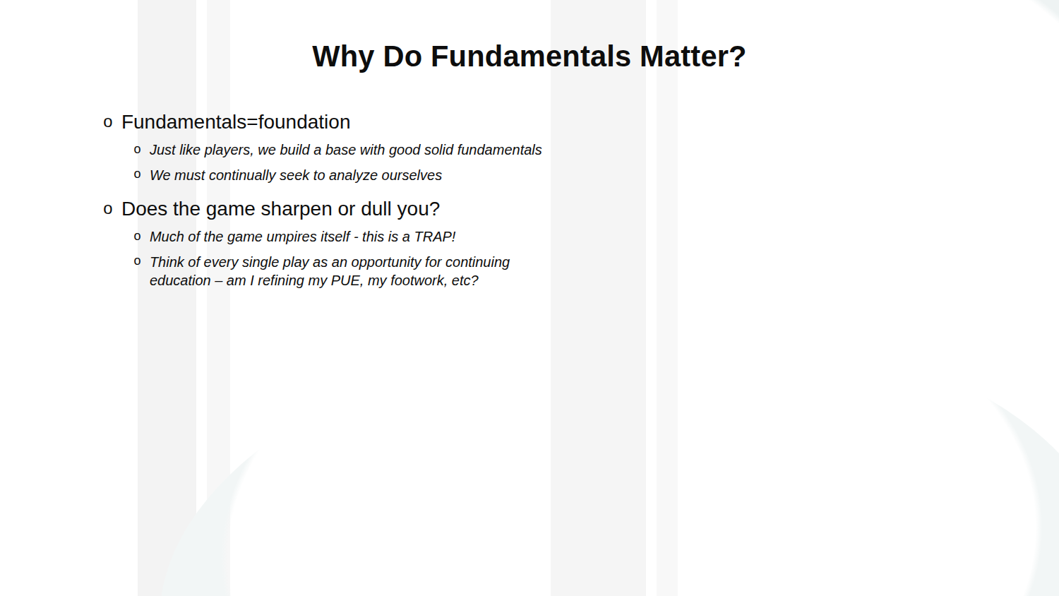Why Do Fundamentals Matter?
Fundamentals=foundation
Just like players, we build a base with good solid fundamentals
We must continually seek to analyze ourselves
Does the game sharpen or dull you?
Much of the game umpires itself - this is a TRAP!
Think of every single play as an opportunity for continuing education – am I refining my PUE, my footwork, etc?